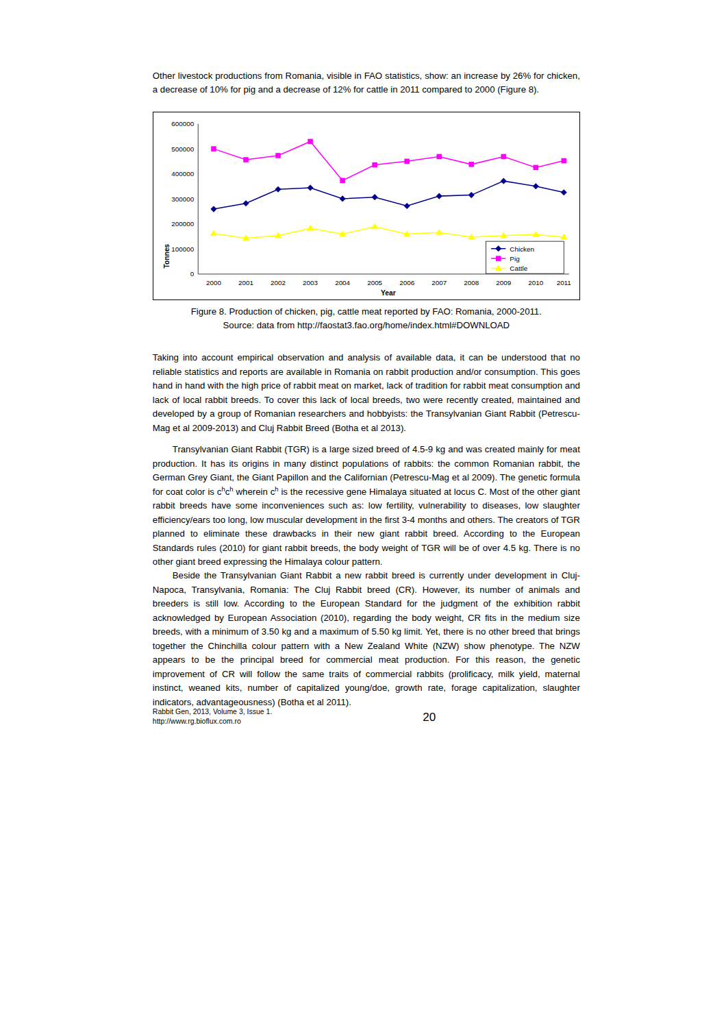Other livestock productions from Romania, visible in FAO statistics, show: an increase by 26% for chicken, a decrease of 10% for pig and a decrease of 12% for cattle in 2011 compared to 2000 (Figure 8).
600000 500000 400000 300000 200000 100000 0 2000 2001 2002 2003 2004 2005 2006 2007 2008 2009 2010 2011 Year Tonnes Chicken Pig Cattle
Figure 8. Production of chicken, pig, cattle meat reported by FAO: Romania, 2000-2011. Source: data from http://faostat3.fao.org/home/index.html#DOWNLOAD
Taking into account empirical observation and analysis of available data, it can be understood that no reliable statistics and reports are available in Romania on rabbit production and/or consumption. This goes hand in hand with the high price of rabbit meat on market, lack of tradition for rabbit meat consumption and lack of local rabbit breeds. To cover this lack of local breeds, two were recently created, maintained and developed by a group of Romanian researchers and hobbyists: the Transylvanian Giant Rabbit (Petrescu-Mag et al 2009-2013) and Cluj Rabbit Breed (Botha et al 2013).
Transylvanian Giant Rabbit (TGR) is a large sized breed of 4.5-9 kg and was created mainly for meat production. It has its origins in many distinct populations of rabbits: the common Romanian rabbit, the German Grey Giant, the Giant Papillon and the Californian (Petrescu-Mag et al 2009). The genetic formula for coat color is chch wherein ch is the recessive gene Himalaya situated at locus C. Most of the other giant rabbit breeds have some inconveniences such as: low fertility, vulnerability to diseases, low slaughter efficiency/ears too long, low muscular development in the first 3-4 months and others. The creators of TGR planned to eliminate these drawbacks in their new giant rabbit breed. According to the European Standards rules (2010) for giant rabbit breeds, the body weight of TGR will be of over 4.5 kg. There is no other giant breed expressing the Himalaya colour pattern.
Beside the Transylvanian Giant Rabbit a new rabbit breed is currently under development in Cluj-Napoca, Transylvania, Romania: The Cluj Rabbit breed (CR). However, its number of animals and breeders is still low. According to the European Standard for the judgment of the exhibition rabbit acknowledged by European Association (2010), regarding the body weight, CR fits in the medium size breeds, with a minimum of 3.50 kg and a maximum of 5.50 kg limit. Yet, there is no other breed that brings together the Chinchilla colour pattern with a New Zealand White (NZW) show phenotype. The NZW appears to be the principal breed for commercial meat production. For this reason, the genetic improvement of CR will follow the same traits of commercial rabbits (prolificacy, milk yield, maternal instinct, weaned kits, number of capitalized young/doe, growth rate, forage capitalization, slaughter indicators, advantageousness) (Botha et al 2011).
Rabbit Gen, 2013, Volume 3, Issue 1.
http://www.rg.bioflux.com.ro
20